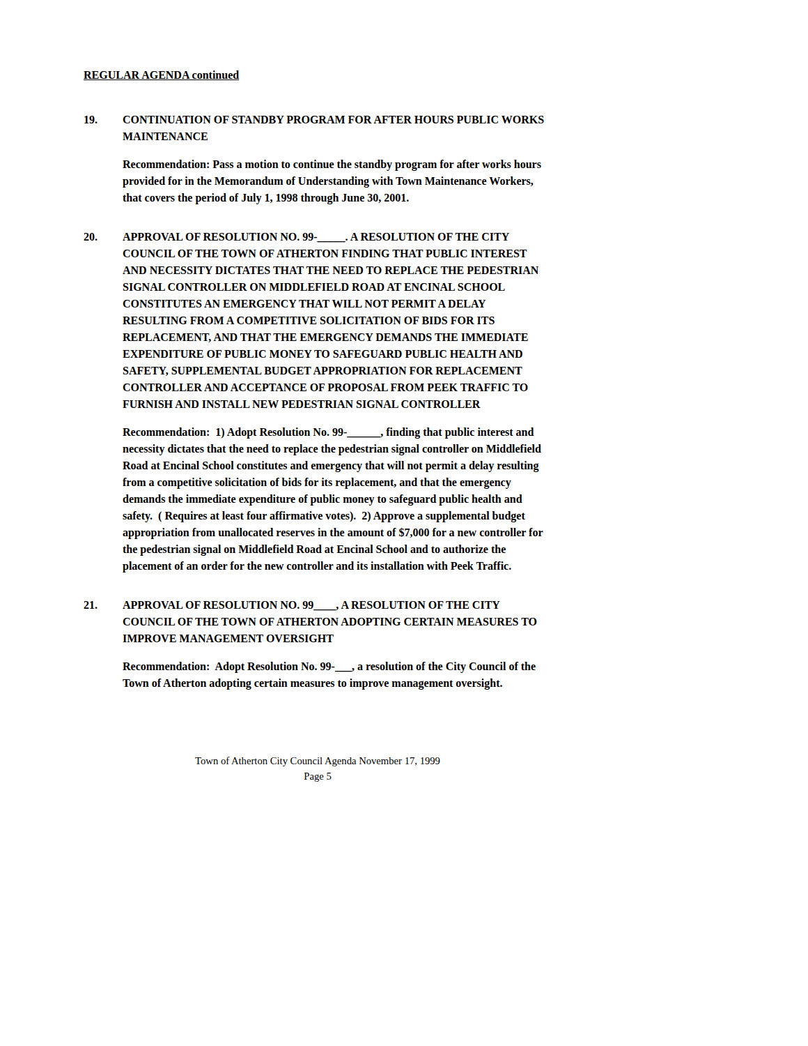REGULAR AGENDA continued
19.
CONTINUATION OF STANDBY PROGRAM FOR AFTER HOURS PUBLIC WORKS MAINTENANCE
Recommendation: Pass a motion to continue the standby program for after works hours provided for in the Memorandum of Understanding with Town Maintenance Workers, that covers the period of July 1, 1998 through June 30, 2001.
20.
APPROVAL OF RESOLUTION NO. 99-_____. A RESOLUTION OF THE CITY COUNCIL OF THE TOWN OF ATHERTON FINDING THAT PUBLIC INTEREST AND NECESSITY DICTATES THAT THE NEED TO REPLACE THE PEDESTRIAN SIGNAL CONTROLLER ON MIDDLEFIELD ROAD AT ENCINAL SCHOOL CONSTITUTES AN EMERGENCY THAT WILL NOT PERMIT A DELAY RESULTING FROM A COMPETITIVE SOLICITATION OF BIDS FOR ITS REPLACEMENT, AND THAT THE EMERGENCY DEMANDS THE IMMEDIATE EXPENDITURE OF PUBLIC MONEY TO SAFEGUARD PUBLIC HEALTH AND SAFETY, SUPPLEMENTAL BUDGET APPROPRIATION FOR REPLACEMENT CONTROLLER AND ACCEPTANCE OF PROPOSAL FROM PEEK TRAFFIC TO FURNISH AND INSTALL NEW PEDESTRIAN SIGNAL CONTROLLER
Recommendation: 1) Adopt Resolution No. 99-______, finding that public interest and necessity dictates that the need to replace the pedestrian signal controller on Middlefield Road at Encinal School constitutes and emergency that will not permit a delay resulting from a competitive solicitation of bids for its replacement, and that the emergency demands the immediate expenditure of public money to safeguard public health and safety. ( Requires at least four affirmative votes). 2) Approve a supplemental budget appropriation from unallocated reserves in the amount of $7,000 for a new controller for the pedestrian signal on Middlefield Road at Encinal School and to authorize the placement of an order for the new controller and its installation with Peek Traffic.
21.
APPROVAL OF RESOLUTION NO. 99____, A RESOLUTION OF THE CITY COUNCIL OF THE TOWN OF ATHERTON ADOPTING CERTAIN MEASURES TO IMPROVE MANAGEMENT OVERSIGHT
Recommendation: Adopt Resolution No. 99-___, a resolution of the City Council of the Town of Atherton adopting certain measures to improve management oversight.
Town of Atherton City Council Agenda November 17, 1999
Page 5